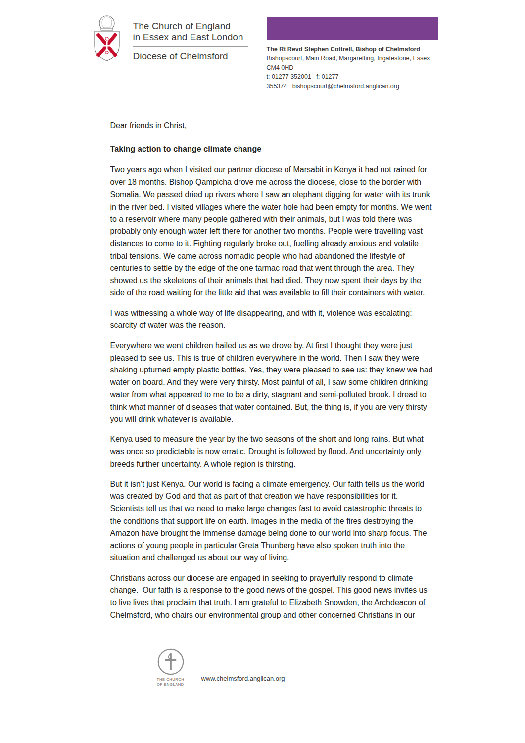The Church of England
in Essex and East London
Diocese of Chelmsford
The Rt Revd Stephen Cottrell, Bishop of Chelmsford
Bishopscourt, Main Road, Margaretting, Ingatestone, Essex CM4 0HD
t: 01277 352001 f: 01277 355374 bishopscourt@chelmsford.anglican.org
Dear friends in Christ,
Taking action to change climate change
Two years ago when I visited our partner diocese of Marsabit in Kenya it had not rained for over 18 months. Bishop Qampicha drove me across the diocese, close to the border with Somalia. We passed dried up rivers where I saw an elephant digging for water with its trunk in the river bed. I visited villages where the water hole had been empty for months. We went to a reservoir where many people gathered with their animals, but I was told there was probably only enough water left there for another two months. People were travelling vast distances to come to it. Fighting regularly broke out, fuelling already anxious and volatile tribal tensions. We came across nomadic people who had abandoned the lifestyle of centuries to settle by the edge of the one tarmac road that went through the area. They showed us the skeletons of their animals that had died. They now spent their days by the side of the road waiting for the little aid that was available to fill their containers with water.
I was witnessing a whole way of life disappearing, and with it, violence was escalating: scarcity of water was the reason.
Everywhere we went children hailed us as we drove by. At first I thought they were just pleased to see us. This is true of children everywhere in the world. Then I saw they were shaking upturned empty plastic bottles. Yes, they were pleased to see us: they knew we had water on board. And they were very thirsty. Most painful of all, I saw some children drinking water from what appeared to me to be a dirty, stagnant and semi-polluted brook. I dread to think what manner of diseases that water contained. But, the thing is, if you are very thirsty you will drink whatever is available.
Kenya used to measure the year by the two seasons of the short and long rains. But what was once so predictable is now erratic. Drought is followed by flood. And uncertainty only breeds further uncertainty. A whole region is thirsting.
But it isn’t just Kenya. Our world is facing a climate emergency. Our faith tells us the world was created by God and that as part of that creation we have responsibilities for it. Scientists tell us that we need to make large changes fast to avoid catastrophic threats to the conditions that support life on earth. Images in the media of the fires destroying the Amazon have brought the immense damage being done to our world into sharp focus. The actions of young people in particular Greta Thunberg have also spoken truth into the situation and challenged us about our way of living.
Christians across our diocese are engaged in seeking to prayerfully respond to climate change. Our faith is a response to the good news of the gospel. This good news invites us to live lives that proclaim that truth. I am grateful to Elizabeth Snowden, the Archdeacon of Chelmsford, who chairs our environmental group and other concerned Christians in our
The Church
of England
www.chelmsford.anglican.org